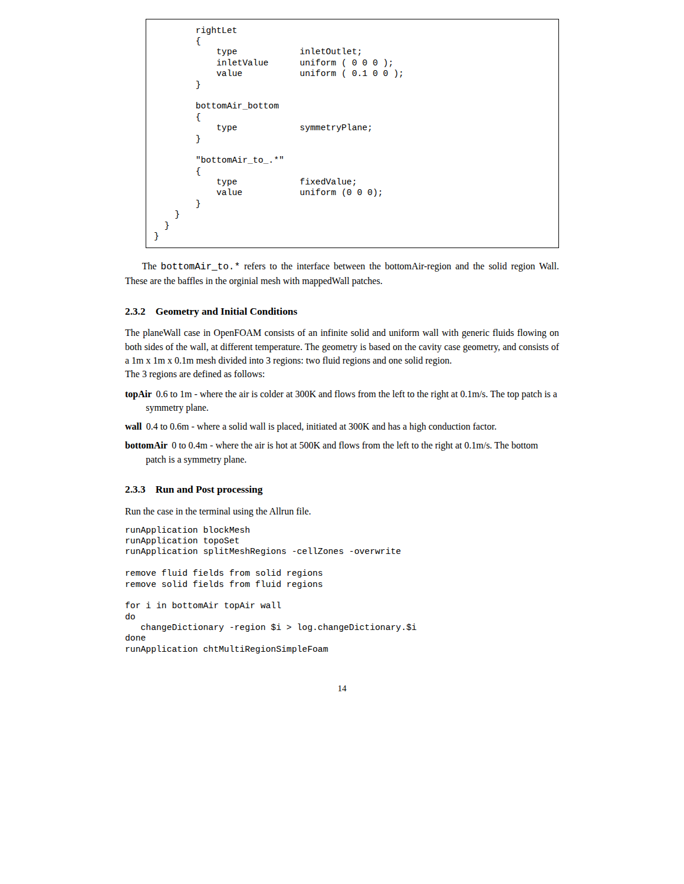rightLet
        {
            type            inletOutlet;
            inletValue      uniform ( 0 0 0 );
            value           uniform ( 0.1 0 0 );
        }

        bottomAir_bottom
        {
            type            symmetryPlane;
        }

        "bottomAir_to_.*"
        {
            type            fixedValue;
            value           uniform (0 0 0);
        }
    }
  }
}
The bottomAir_to.* refers to the interface between the bottomAir-region and the solid region Wall. These are the baffles in the orginial mesh with mappedWall patches.
2.3.2 Geometry and Initial Conditions
The planeWall case in OpenFOAM consists of an infinite solid and uniform wall with generic fluids flowing on both sides of the wall, at different temperature. The geometry is based on the cavity case geometry, and consists of a 1m x 1m x 0.1m mesh divided into 3 regions: two fluid regions and one solid region.
The 3 regions are defined as follows:
topAir
0.6 to 1m - where the air is colder at 300K and flows from the left to the right at 0.1m/s. The top patch is a symmetry plane.
wall
0.4 to 0.6m - where a solid wall is placed, initiated at 300K and has a high conduction factor.
bottomAir
0 to 0.4m - where the air is hot at 500K and flows from the left to the right at 0.1m/s. The bottom patch is a symmetry plane.
2.3.3 Run and Post processing
Run the case in the terminal using the Allrun file.
runApplication blockMesh
runApplication topoSet
runApplication splitMeshRegions -cellZones -overwrite

remove fluid fields from solid regions
remove solid fields from fluid regions

for i in bottomAir topAir wall
do
   changeDictionary -region $i > log.changeDictionary.$i
done
runApplication chtMultiRegionSimpleFoam
14